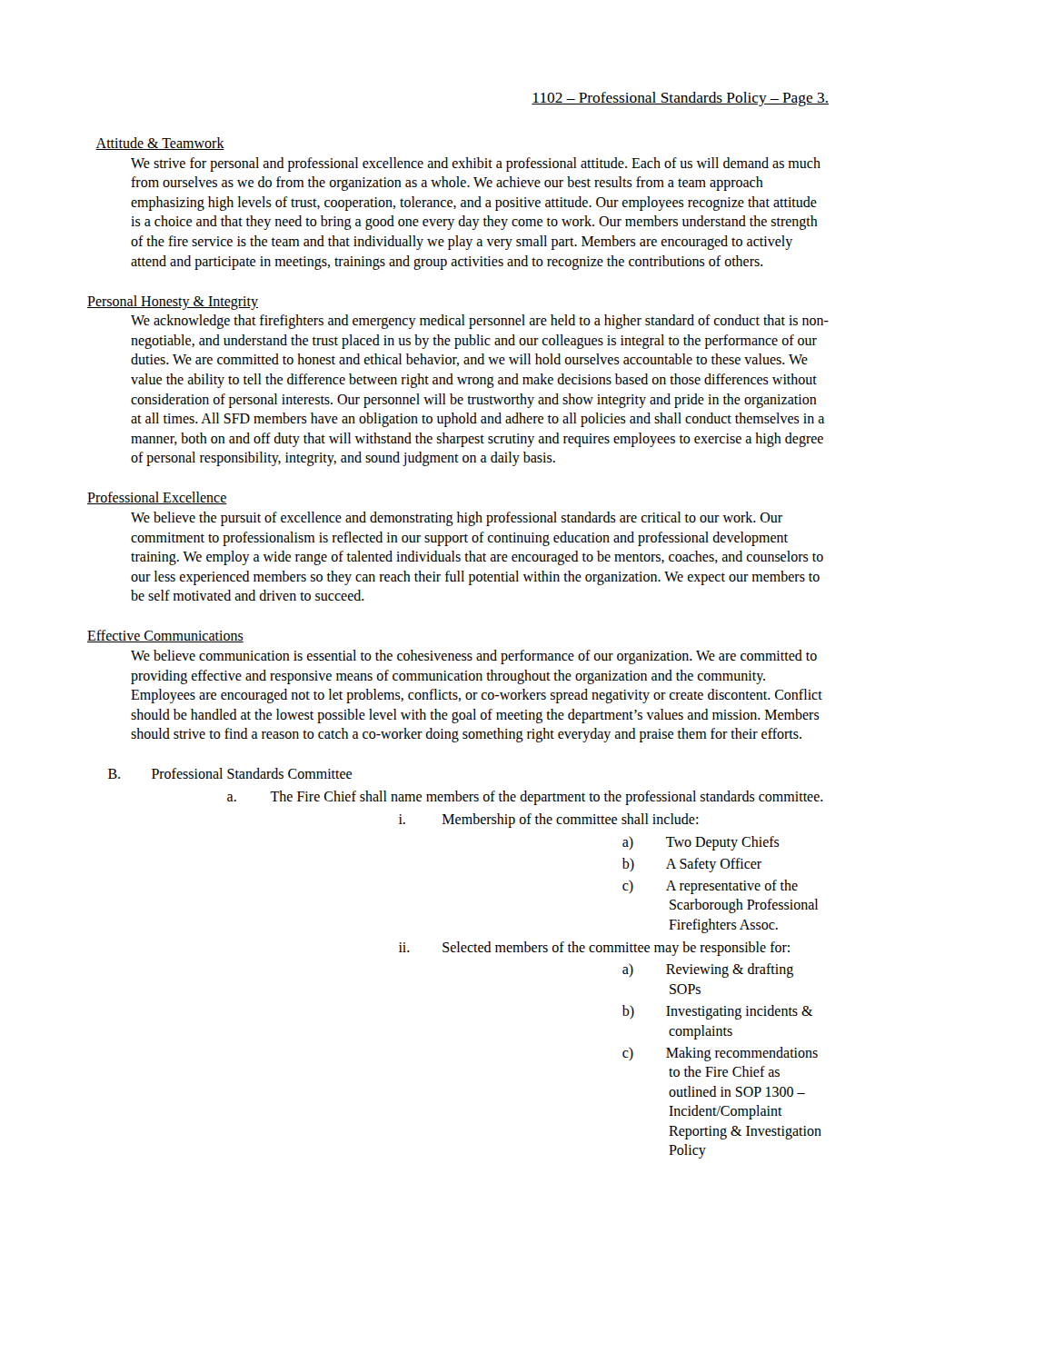1102 – Professional Standards Policy – Page 3.
Attitude & Teamwork
We strive for personal and professional excellence and exhibit a professional attitude. Each of us will demand as much from ourselves as we do from the organization as a whole. We achieve our best results from a team approach emphasizing high levels of trust, cooperation, tolerance, and a positive attitude. Our employees recognize that attitude is a choice and that they need to bring a good one every day they come to work. Our members understand the strength of the fire service is the team and that individually we play a very small part. Members are encouraged to actively attend and participate in meetings, trainings and group activities and to recognize the contributions of others.
Personal Honesty & Integrity
We acknowledge that firefighters and emergency medical personnel are held to a higher standard of conduct that is non-negotiable, and understand the trust placed in us by the public and our colleagues is integral to the performance of our duties. We are committed to honest and ethical behavior, and we will hold ourselves accountable to these values. We value the ability to tell the difference between right and wrong and make decisions based on those differences without consideration of personal interests. Our personnel will be trustworthy and show integrity and pride in the organization at all times. All SFD members have an obligation to uphold and adhere to all policies and shall conduct themselves in a manner, both on and off duty that will withstand the sharpest scrutiny and requires employees to exercise a high degree of personal responsibility, integrity, and sound judgment on a daily basis.
Professional Excellence
We believe the pursuit of excellence and demonstrating high professional standards are critical to our work. Our commitment to professionalism is reflected in our support of continuing education and professional development training. We employ a wide range of talented individuals that are encouraged to be mentors, coaches, and counselors to our less experienced members so they can reach their full potential within the organization. We expect our members to be self motivated and driven to succeed.
Effective Communications
We believe communication is essential to the cohesiveness and performance of our organization. We are committed to providing effective and responsive means of communication throughout the organization and the community. Employees are encouraged not to let problems, conflicts, or co-workers spread negativity or create discontent. Conflict should be handled at the lowest possible level with the goal of meeting the department’s values and mission. Members should strive to find a reason to catch a co-worker doing something right everyday and praise them for their efforts.
B. Professional Standards Committee
a. The Fire Chief shall name members of the department to the professional standards committee.
i. Membership of the committee shall include:
a) Two Deputy Chiefs
b) A Safety Officer
c) A representative of the Scarborough Professional Firefighters Assoc.
ii. Selected members of the committee may be responsible for:
a) Reviewing & drafting SOPs
b) Investigating incidents & complaints
c) Making recommendations to the Fire Chief as outlined in SOP 1300 – Incident/Complaint Reporting & Investigation Policy